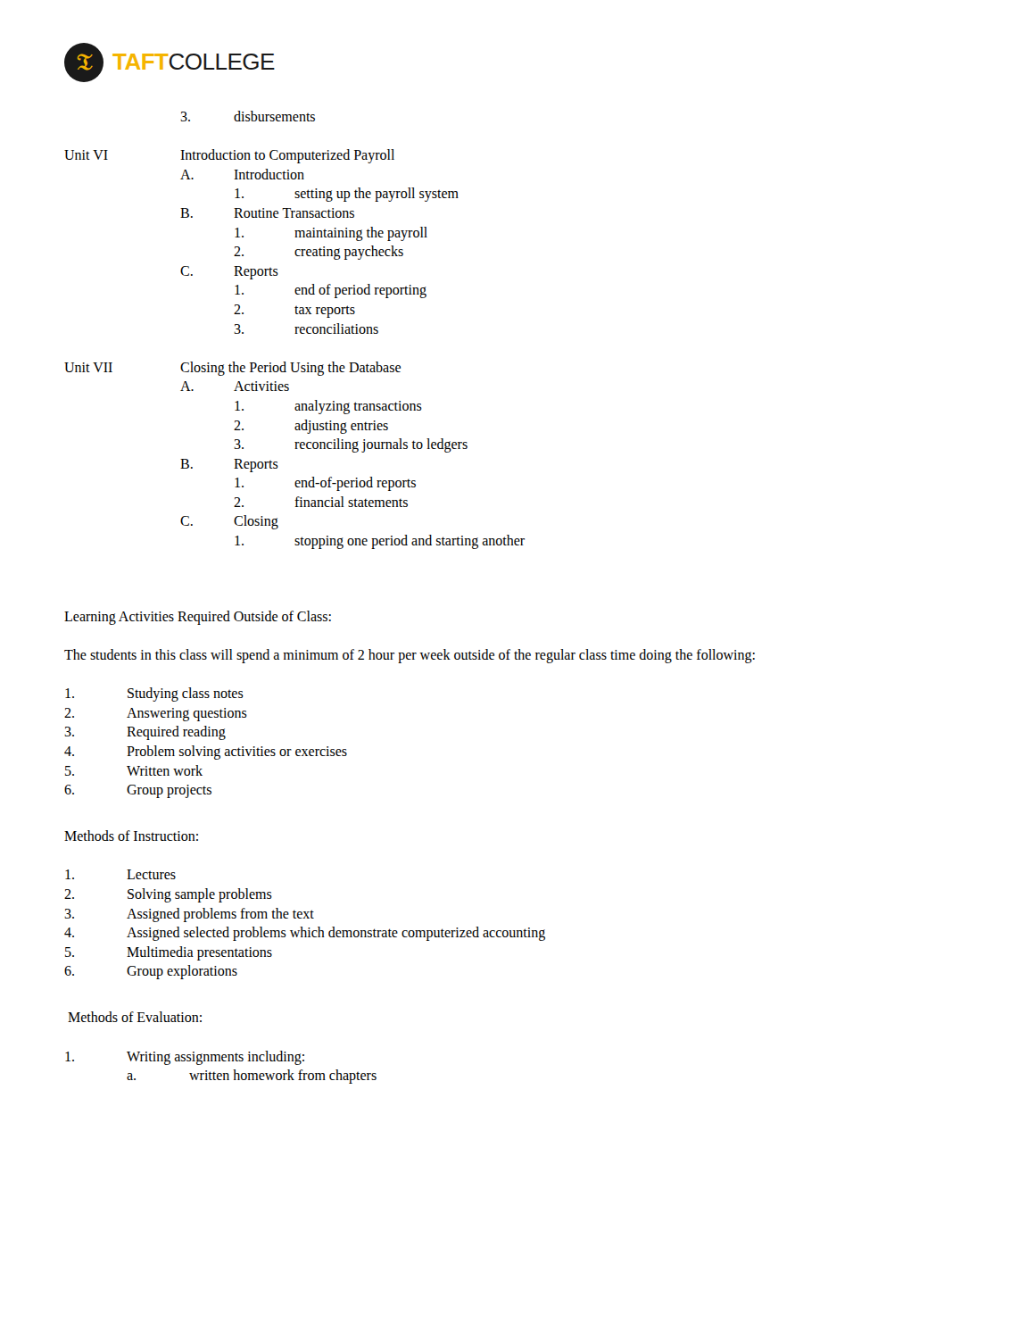𝔗TAFT COLLEGE
3. disbursements
| Unit VI | Introduction to Computerized Payroll A. Introduction 1. setting up the payroll system B. Routine Transactions 1. maintaining the payroll 2. creating paychecks C. Reports 1. end of period reporting 2. tax reports 3. reconciliations |
| Unit VII | Closing the Period Using the Database A. Activities 1. analyzing transactions 2. adjusting entries 3. reconciling journals to ledgers B. Reports 1. end-of-period reports 2. financial statements C. Closing 1. stopping one period and starting another |
Learning Activities Required Outside of Class:
The students in this class will spend a minimum of 2 hour per week outside of the regular class time doing the following:
1. Studying class notes
2. Answering questions
3. Required reading
4. Problem solving activities or exercises
5. Written work
6. Group projects
Methods of Instruction:
1. Lectures
2. Solving sample problems
3. Assigned problems from the text
4. Assigned selected problems which demonstrate computerized accounting
5. Multimedia presentations
6. Group explorations
Methods of Evaluation:
1. Writing assignments including:
a. written homework from chapters